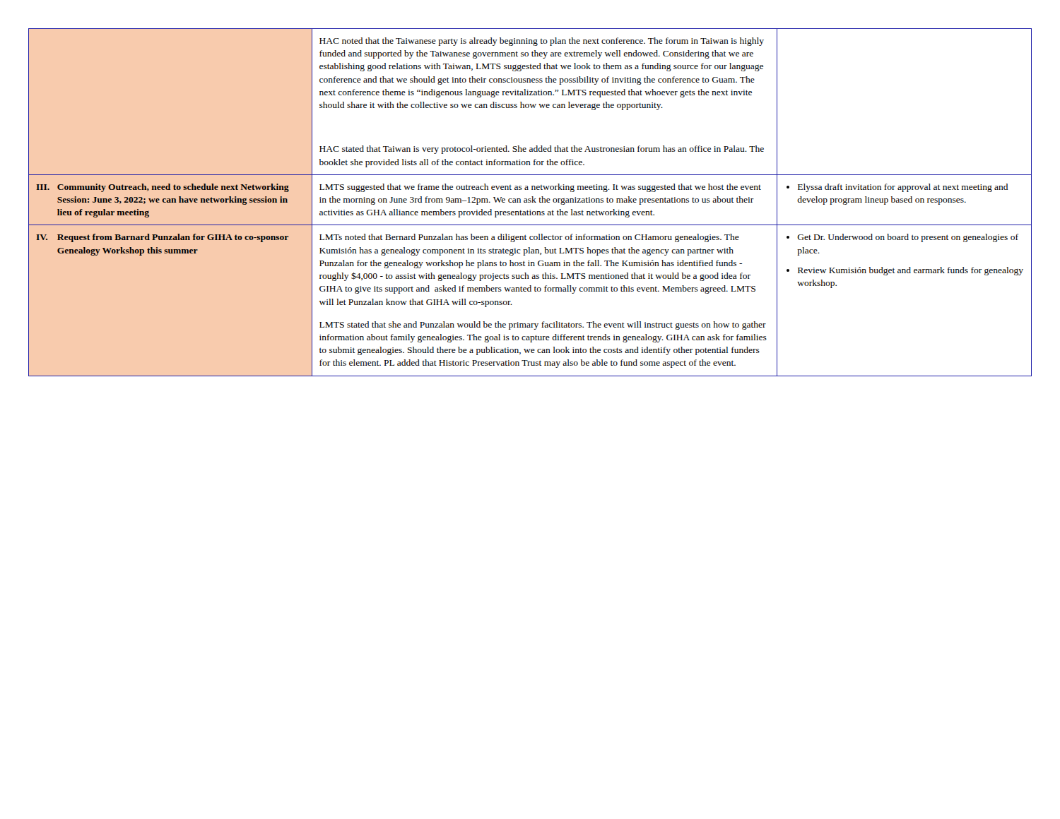| | HAC noted that the Taiwanese party is already beginning to plan the next conference. The forum in Taiwan is highly funded and supported by the Taiwanese government so they are extremely well endowed. Considering that we are establishing good relations with Taiwan, LMTS suggested that we look to them as a funding source for our language conference and that we should get into their consciousness the possibility of inviting the conference to Guam. The next conference theme is “indigenous language revitalization.” LMTS requested that whoever gets the next invite should share it with the collective so we can discuss how we can leverage the opportunity. HAC stated that Taiwan is very protocol-oriented. She added that the Austronesian forum has an office in Palau. The booklet she provided lists all of the contact information for the office. | |
| III. Community Outreach, need to schedule next Networking Session: June 3, 2022; we can have networking session in lieu of regular meeting | LMTS suggested that we frame the outreach event as a networking meeting. It was suggested that we host the event in the morning on June 3rd from 9am–12pm. We can ask the organizations to make presentations to us about their activities as GHA alliance members provided presentations at the last networking event. | Elyssa draft invitation for approval at next meeting and develop program lineup based on responses. |
| IV. Request from Barnard Punzalan for GIHA to co-sponsor Genealogy Workshop this summer | LMTs noted that Bernard Punzalan has been a diligent collector of information on CHamoru genealogies. The Kumisión has a genealogy component in its strategic plan, but LMTS hopes that the agency can partner with Punzalan for the genealogy workshop he plans to host in Guam in the fall. The Kumisión has identified funds - roughly $4,000 - to assist with genealogy projects such as this. LMTS mentioned that it would be a good idea for GIHA to give its support and asked if members wanted to formally commit to this event. Members agreed. LMTS will let Punzalan know that GIHA will co-sponsor. LMTS stated that she and Punzalan would be the primary facilitators. The event will instruct guests on how to gather information about family genealogies. The goal is to capture different trends in genealogy. GIHA can ask for families to submit genealogies. Should there be a publication, we can look into the costs and identify other potential funders for this element. PL added that Historic Preservation Trust may also be able to fund some aspect of the event. | Get Dr. Underwood on board to present on genealogies of place. Review Kumisión budget and earmark funds for genealogy workshop. |